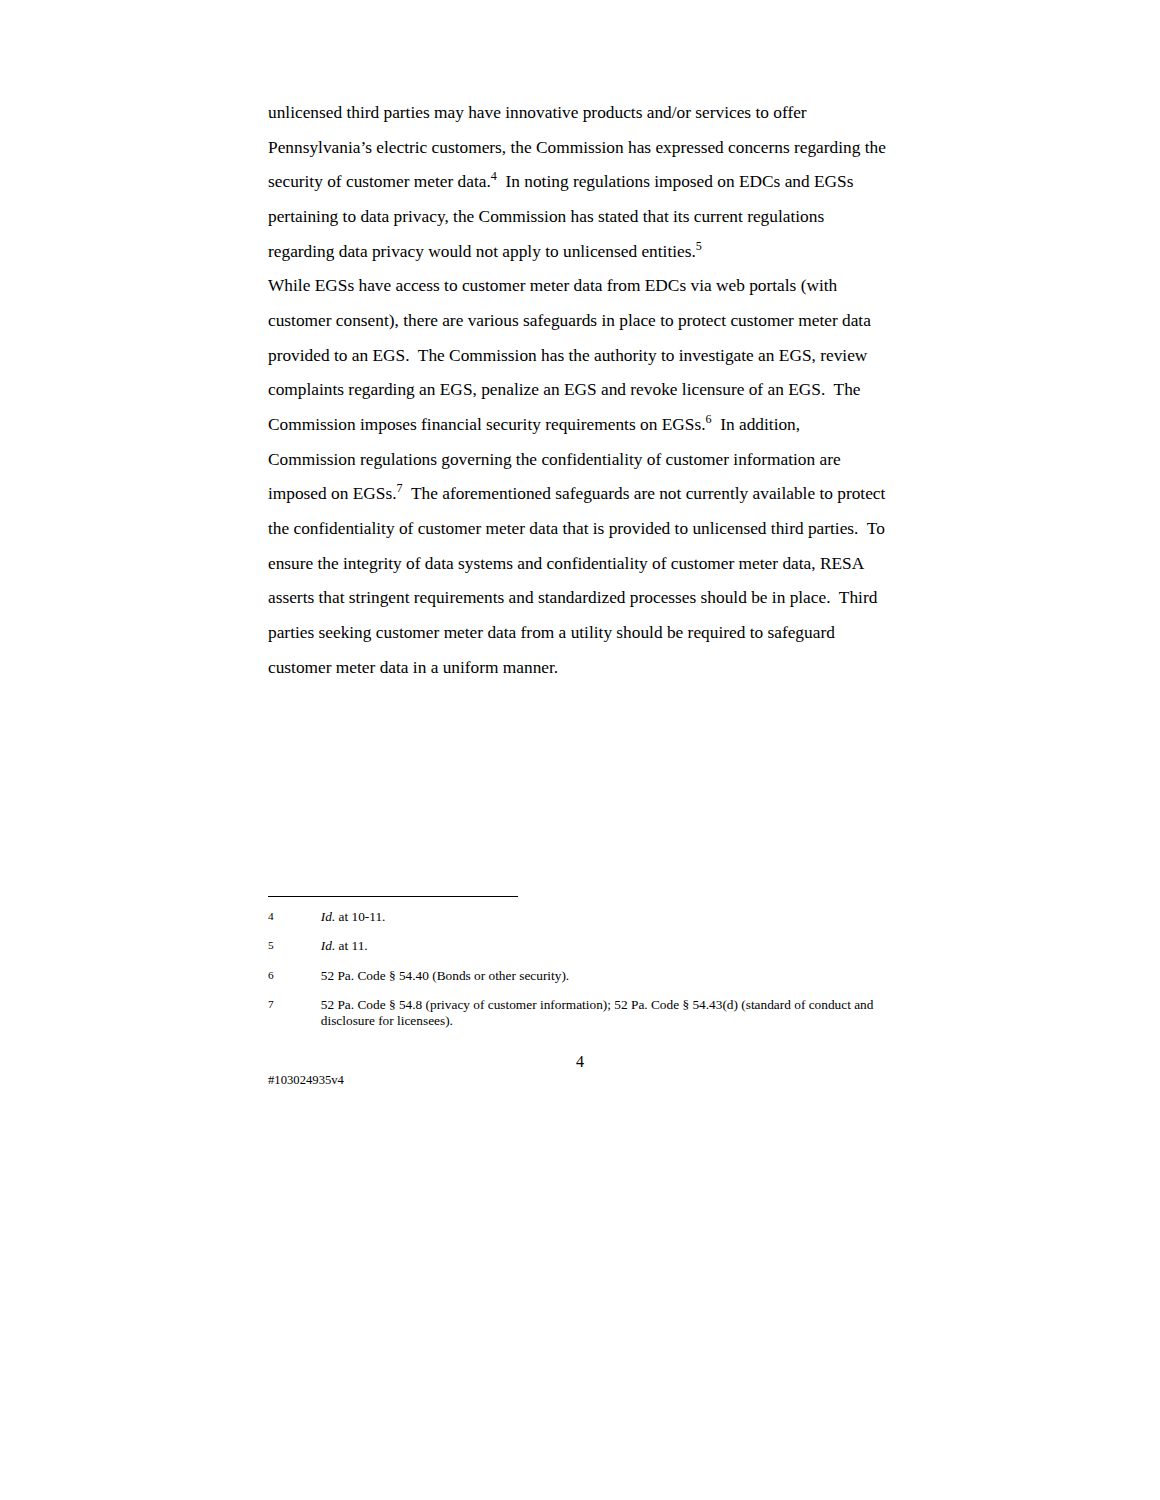unlicensed third parties may have innovative products and/or services to offer Pennsylvania’s electric customers, the Commission has expressed concerns regarding the security of customer meter data.4 In noting regulations imposed on EDCs and EGSs pertaining to data privacy, the Commission has stated that its current regulations regarding data privacy would not apply to unlicensed entities.5
While EGSs have access to customer meter data from EDCs via web portals (with customer consent), there are various safeguards in place to protect customer meter data provided to an EGS. The Commission has the authority to investigate an EGS, review complaints regarding an EGS, penalize an EGS and revoke licensure of an EGS. The Commission imposes financial security requirements on EGSs.6 In addition, Commission regulations governing the confidentiality of customer information are imposed on EGSs.7 The aforementioned safeguards are not currently available to protect the confidentiality of customer meter data that is provided to unlicensed third parties. To ensure the integrity of data systems and confidentiality of customer meter data, RESA asserts that stringent requirements and standardized processes should be in place. Third parties seeking customer meter data from a utility should be required to safeguard customer meter data in a uniform manner.
4
Id. at 10-11.
5
Id. at 11.
6
52 Pa. Code § 54.40 (Bonds or other security).
7
52 Pa. Code § 54.8 (privacy of customer information); 52 Pa. Code § 54.43(d) (standard of conduct and disclosure for licensees).
4
#103024935v4